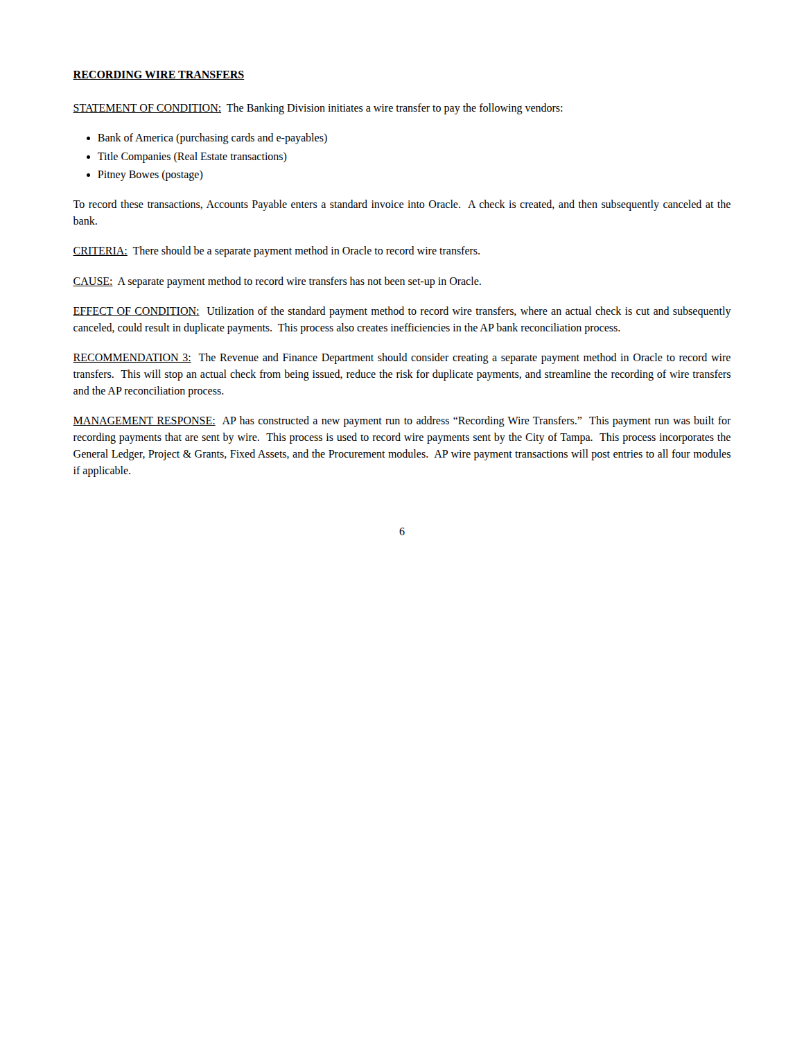RECORDING WIRE TRANSFERS
STATEMENT OF CONDITION: The Banking Division initiates a wire transfer to pay the following vendors:
Bank of America (purchasing cards and e-payables)
Title Companies (Real Estate transactions)
Pitney Bowes (postage)
To record these transactions, Accounts Payable enters a standard invoice into Oracle. A check is created, and then subsequently canceled at the bank.
CRITERIA: There should be a separate payment method in Oracle to record wire transfers.
CAUSE: A separate payment method to record wire transfers has not been set-up in Oracle.
EFFECT OF CONDITION: Utilization of the standard payment method to record wire transfers, where an actual check is cut and subsequently canceled, could result in duplicate payments. This process also creates inefficiencies in the AP bank reconciliation process.
RECOMMENDATION 3: The Revenue and Finance Department should consider creating a separate payment method in Oracle to record wire transfers. This will stop an actual check from being issued, reduce the risk for duplicate payments, and streamline the recording of wire transfers and the AP reconciliation process.
MANAGEMENT RESPONSE: AP has constructed a new payment run to address “Recording Wire Transfers.” This payment run was built for recording payments that are sent by wire. This process is used to record wire payments sent by the City of Tampa. This process incorporates the General Ledger, Project & Grants, Fixed Assets, and the Procurement modules. AP wire payment transactions will post entries to all four modules if applicable.
6